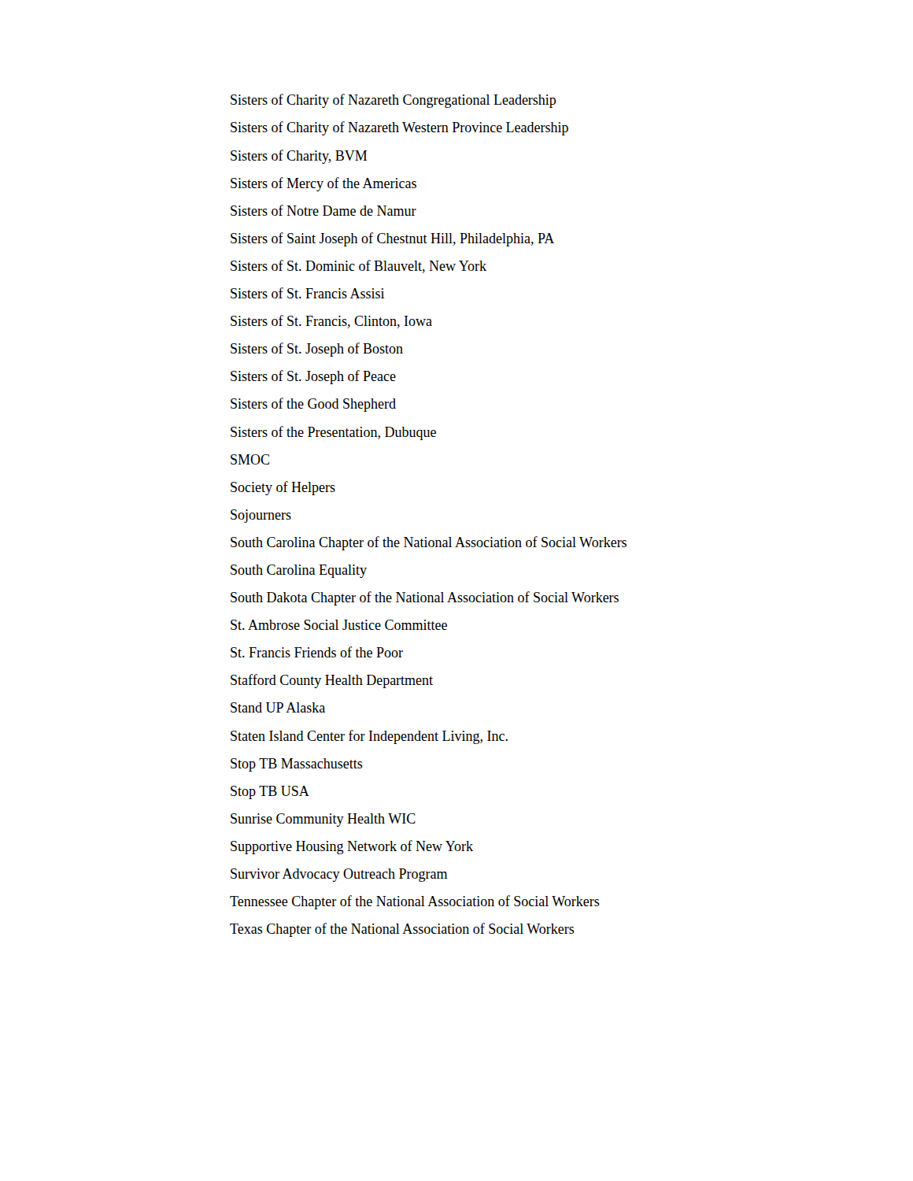Sisters of Charity of Nazareth Congregational Leadership
Sisters of Charity of Nazareth Western Province Leadership
Sisters of Charity, BVM
Sisters of Mercy of the Americas
Sisters of Notre Dame de Namur
Sisters of Saint Joseph of Chestnut Hill, Philadelphia, PA
Sisters of St. Dominic of Blauvelt, New York
Sisters of St. Francis Assisi
Sisters of St. Francis, Clinton, Iowa
Sisters of St. Joseph of Boston
Sisters of St. Joseph of Peace
Sisters of the Good Shepherd
Sisters of the Presentation, Dubuque
SMOC
Society of Helpers
Sojourners
South Carolina Chapter of the National Association of Social Workers
South Carolina Equality
South Dakota Chapter of the National Association of Social Workers
St. Ambrose Social Justice Committee
St. Francis Friends of the Poor
Stafford County Health Department
Stand UP Alaska
Staten Island Center for Independent Living, Inc.
Stop TB Massachusetts
Stop TB USA
Sunrise Community Health WIC
Supportive Housing Network of New York
Survivor Advocacy Outreach Program
Tennessee Chapter of the National Association of Social Workers
Texas Chapter of the National Association of Social Workers